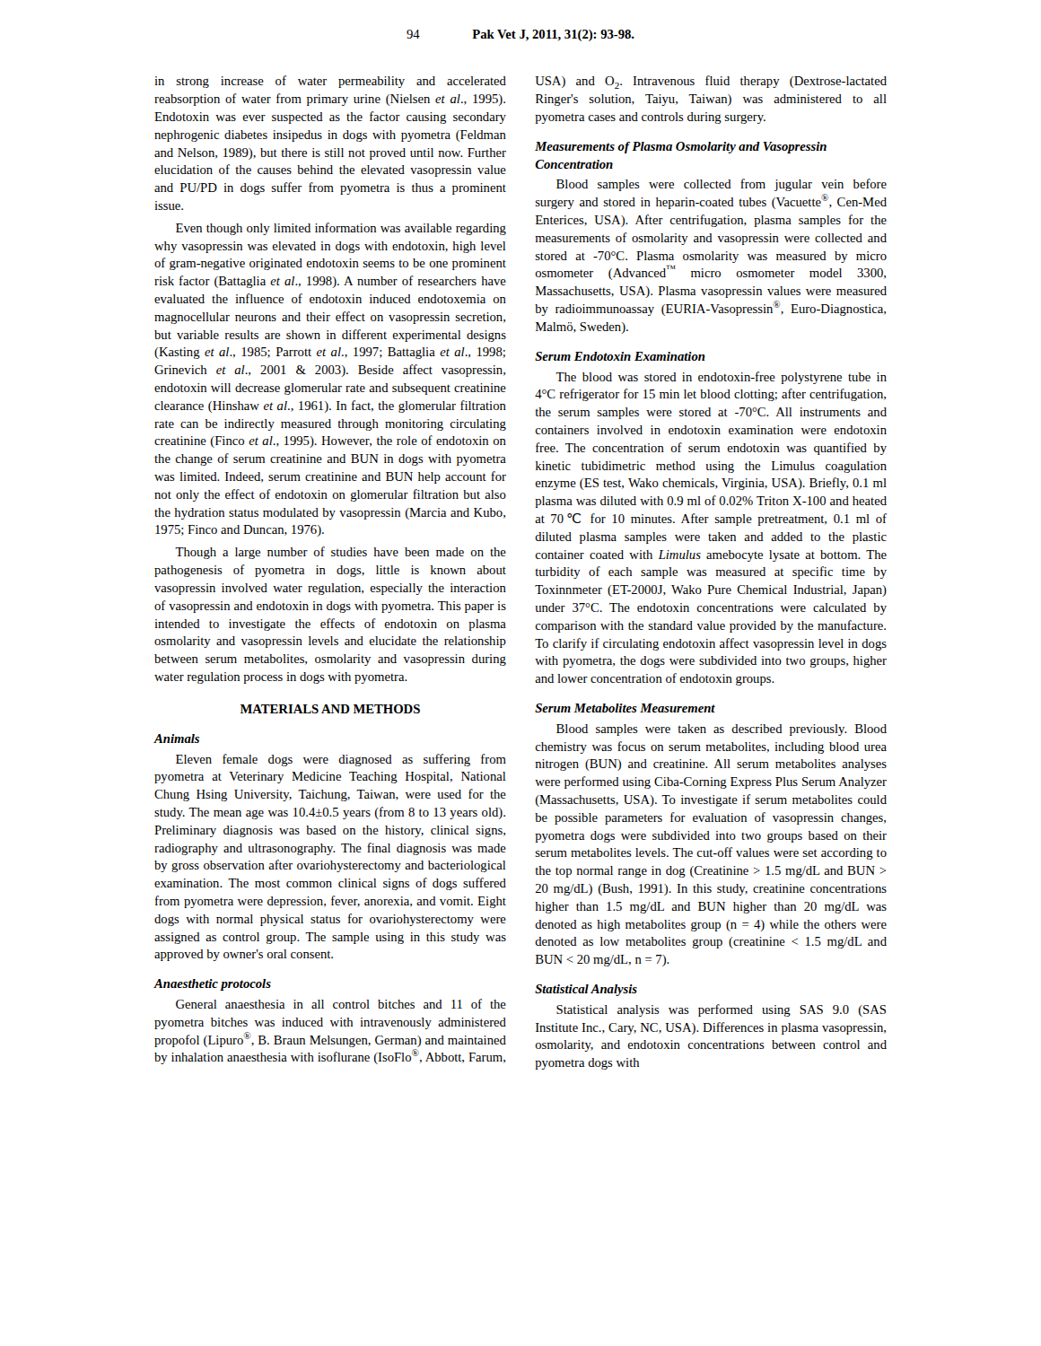94 Pak Vet J, 2011, 31(2): 93-98.
in strong increase of water permeability and accelerated reabsorption of water from primary urine (Nielsen et al., 1995). Endotoxin was ever suspected as the factor causing secondary nephrogenic diabetes insipedus in dogs with pyometra (Feldman and Nelson, 1989), but there is still not proved until now. Further elucidation of the causes behind the elevated vasopressin value and PU/PD in dogs suffer from pyometra is thus a prominent issue.
Even though only limited information was available regarding why vasopressin was elevated in dogs with endotoxin, high level of gram-negative originated endotoxin seems to be one prominent risk factor (Battaglia et al., 1998). A number of researchers have evaluated the influence of endotoxin induced endotoxemia on magnocellular neurons and their effect on vasopressin secretion, but variable results are shown in different experimental designs (Kasting et al., 1985; Parrott et al., 1997; Battaglia et al., 1998; Grinevich et al., 2001 & 2003). Beside affect vasopressin, endotoxin will decrease glomerular rate and subsequent creatinine clearance (Hinshaw et al., 1961). In fact, the glomerular filtration rate can be indirectly measured through monitoring circulating creatinine (Finco et al., 1995). However, the role of endotoxin on the change of serum creatinine and BUN in dogs with pyometra was limited. Indeed, serum creatinine and BUN help account for not only the effect of endotoxin on glomerular filtration but also the hydration status modulated by vasopressin (Marcia and Kubo, 1975; Finco and Duncan, 1976).
Though a large number of studies have been made on the pathogenesis of pyometra in dogs, little is known about vasopressin involved water regulation, especially the interaction of vasopressin and endotoxin in dogs with pyometra. This paper is intended to investigate the effects of endotoxin on plasma osmolarity and vasopressin levels and elucidate the relationship between serum metabolites, osmolarity and vasopressin during water regulation process in dogs with pyometra.
MATERIALS AND METHODS
Animals
Eleven female dogs were diagnosed as suffering from pyometra at Veterinary Medicine Teaching Hospital, National Chung Hsing University, Taichung, Taiwan, were used for the study. The mean age was 10.4±0.5 years (from 8 to 13 years old). Preliminary diagnosis was based on the history, clinical signs, radiography and ultrasonography. The final diagnosis was made by gross observation after ovariohysterectomy and bacteriological examination. The most common clinical signs of dogs suffered from pyometra were depression, fever, anorexia, and vomit. Eight dogs with normal physical status for ovariohysterectomy were assigned as control group. The sample using in this study was approved by owner's oral consent.
Anaesthetic protocols
General anaesthesia in all control bitches and 11 of the pyometra bitches was induced with intravenously administered propofol (Lipuro®, B. Braun Melsungen, German) and maintained by inhalation anaesthesia with isoflurane (IsoFlo®, Abbott, Farum, USA) and O2. Intravenous fluid therapy (Dextrose-lactated Ringer's solution, Taiyu, Taiwan) was administered to all pyometra cases and controls during surgery.
Measurements of Plasma Osmolarity and Vasopressin Concentration
Blood samples were collected from jugular vein before surgery and stored in heparin-coated tubes (Vacuette®, Cen-Med Enterices, USA). After centrifugation, plasma samples for the measurements of osmolarity and vasopressin were collected and stored at -70°C. Plasma osmolarity was measured by micro osmometer (Advanced™ micro osmometer model 3300, Massachusetts, USA). Plasma vasopressin values were measured by radioimmunoassay (EURIA-Vasopressin®, Euro-Diagnostica, Malmö, Sweden).
Serum Endotoxin Examination
The blood was stored in endotoxin-free polystyrene tube in 4°C refrigerator for 15 min let blood clotting; after centrifugation, the serum samples were stored at -70°C. All instruments and containers involved in endotoxin examination were endotoxin free. The concentration of serum endotoxin was quantified by kinetic tubidimetric method using the Limulus coagulation enzyme (ES test, Wako chemicals, Virginia, USA). Briefly, 0.1 ml plasma was diluted with 0.9 ml of 0.02% Triton X-100 and heated at 70℃ for 10 minutes. After sample pretreatment, 0.1 ml of diluted plasma samples were taken and added to the plastic container coated with Limulus amebocyte lysate at bottom. The turbidity of each sample was measured at specific time by Toxinnmeter (ET-2000J, Wako Pure Chemical Industrial, Japan) under 37°C. The endotoxin concentrations were calculated by comparison with the standard value provided by the manufacture. To clarify if circulating endotoxin affect vasopressin level in dogs with pyometra, the dogs were subdivided into two groups, higher and lower concentration of endotoxin groups.
Serum Metabolites Measurement
Blood samples were taken as described previously. Blood chemistry was focus on serum metabolites, including blood urea nitrogen (BUN) and creatinine. All serum metabolites analyses were performed using Ciba-Corning Express Plus Serum Analyzer (Massachusetts, USA). To investigate if serum metabolites could be possible parameters for evaluation of vasopressin changes, pyometra dogs were subdivided into two groups based on their serum metabolites levels. The cut-off values were set according to the top normal range in dog (Creatinine > 1.5 mg/dL and BUN > 20 mg/dL) (Bush, 1991). In this study, creatinine concentrations higher than 1.5 mg/dL and BUN higher than 20 mg/dL was denoted as high metabolites group (n = 4) while the others were denoted as low metabolites group (creatinine < 1.5 mg/dL and BUN < 20 mg/dL, n = 7).
Statistical Analysis
Statistical analysis was performed using SAS 9.0 (SAS Institute Inc., Cary, NC, USA). Differences in plasma vasopressin, osmolarity, and endotoxin concentrations between control and pyometra dogs with